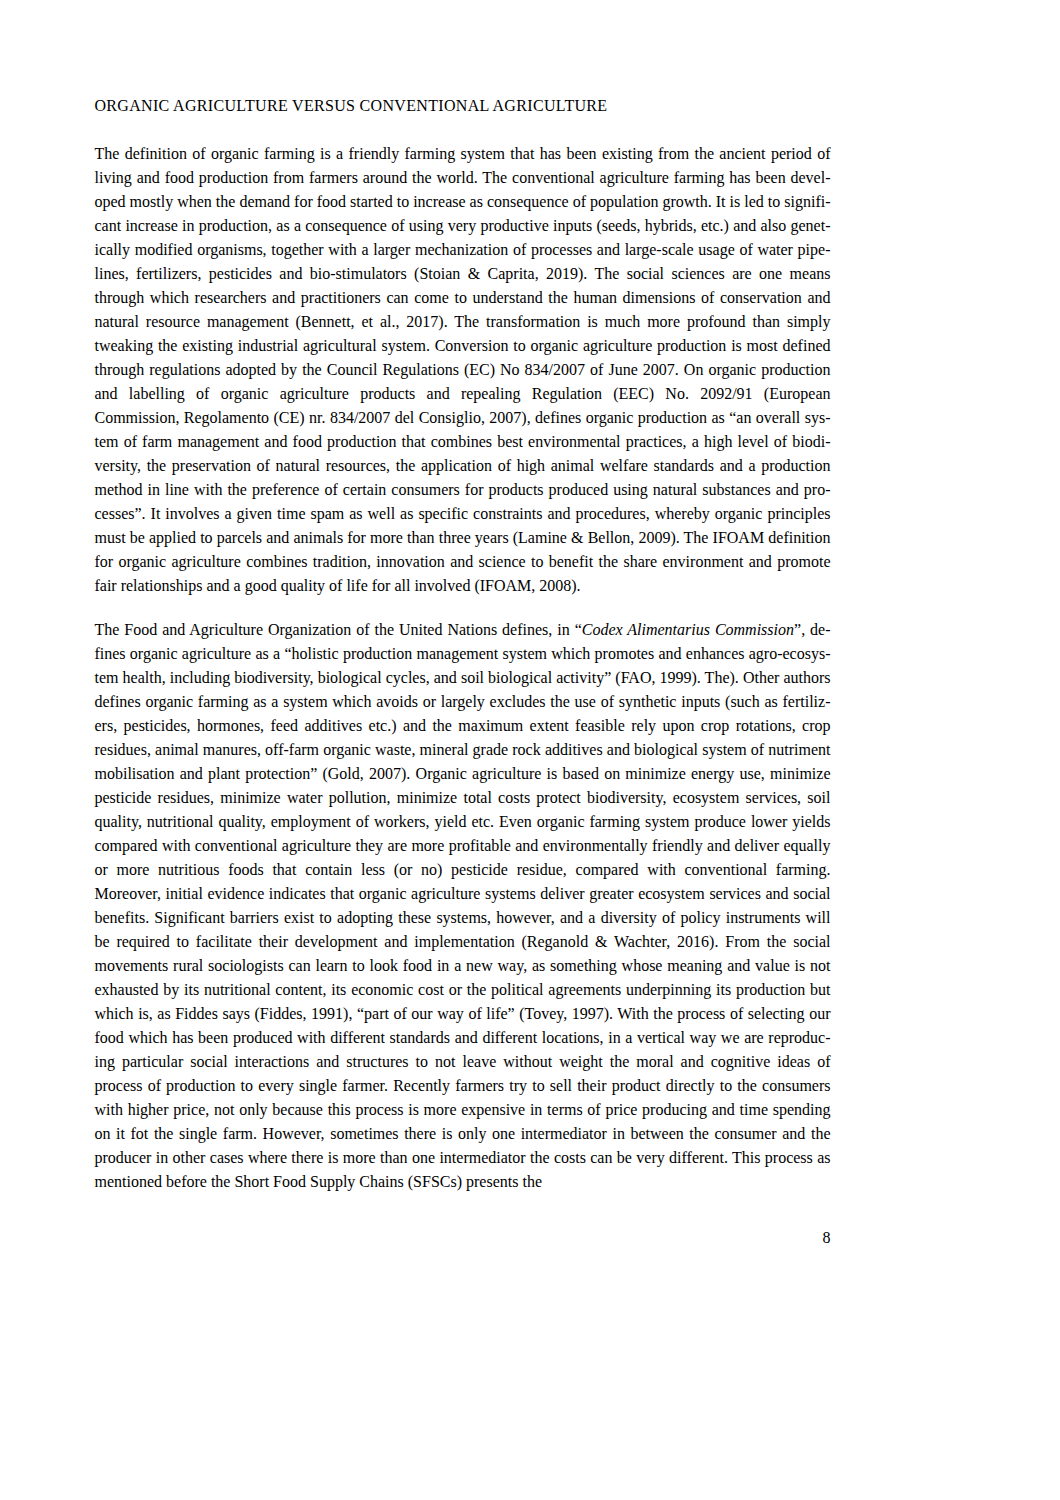Organic Agriculture versus Conventional Agriculture
The definition of organic farming is a friendly farming system that has been existing from the ancient period of living and food production from farmers around the world. The conventional agriculture farming has been developed mostly when the demand for food started to increase as consequence of population growth. It is led to significant increase in production, as a consequence of using very productive inputs (seeds, hybrids, etc.) and also genetically modified organisms, together with a larger mechanization of processes and large-scale usage of water pipe-lines, fertilizers, pesticides and bio-stimulators (Stoian & Caprita, 2019). The social sciences are one means through which researchers and practitioners can come to understand the human dimensions of conservation and natural resource management (Bennett, et al., 2017). The transformation is much more profound than simply tweaking the existing industrial agricultural system. Conversion to organic agriculture production is most defined through regulations adopted by the Council Regulations (EC) No 834/2007 of June 2007. On organic production and labelling of organic agriculture products and repealing Regulation (EEC) No. 2092/91 (European Commission, Regolamento (CE) nr. 834/2007 del Consiglio, 2007), defines organic production as “an overall system of farm management and food production that combines best environmental practices, a high level of biodiversity, the preservation of natural resources, the application of high animal welfare standards and a production method in line with the preference of certain consumers for products produced using natural substances and processes”. It involves a given time spam as well as specific constraints and procedures, whereby organic principles must be applied to parcels and animals for more than three years (Lamine & Bellon, 2009). The IFOAM definition for organic agriculture combines tradition, innovation and science to benefit the share environment and promote fair relationships and a good quality of life for all involved (IFOAM, 2008).
The Food and Agriculture Organization of the United Nations defines, in “Codex Alimentarius Commission”, defines organic agriculture as a “holistic production management system which promotes and enhances agro-ecosystem health, including biodiversity, biological cycles, and soil biological activity” (FAO, 1999). The). Other authors defines organic farming as a system which avoids or largely excludes the use of synthetic inputs (such as fertilizers, pesticides, hormones, feed additives etc.) and the maximum extent feasible rely upon crop rotations, crop residues, animal manures, off-farm organic waste, mineral grade rock additives and biological system of nutriment mobilisation and plant protection” (Gold, 2007). Organic agriculture is based on minimize energy use, minimize pesticide residues, minimize water pollution, minimize total costs protect biodiversity, ecosystem services, soil quality, nutritional quality, employment of workers, yield etc. Even organic farming system produce lower yields compared with conventional agriculture they are more profitable and environmentally friendly and deliver equally or more nutritious foods that contain less (or no) pesticide residue, compared with conventional farming. Moreover, initial evidence indicates that organic agriculture systems deliver greater ecosystem services and social benefits. Significant barriers exist to adopting these systems, however, and a diversity of policy instruments will be required to facilitate their development and implementation (Reganold & Wachter, 2016). From the social movements rural sociologists can learn to look food in a new way, as something whose meaning and value is not exhausted by its nutritional content, its economic cost or the political agreements underpinning its production but which is, as Fiddes says (Fiddes, 1991), “part of our way of life” (Tovey, 1997). With the process of selecting our food which has been produced with different standards and different locations, in a vertical way we are reproducing particular social interactions and structures to not leave without weight the moral and cognitive ideas of process of production to every single farmer. Recently farmers try to sell their product directly to the consumers with higher price, not only because this process is more expensive in terms of price producing and time spending on it fot the single farm. However, sometimes there is only one intermediator in between the consumer and the producer in other cases where there is more than one intermediator the costs can be very different. This process as mentioned before the Short Food Supply Chains (SFSCs) presents the
8